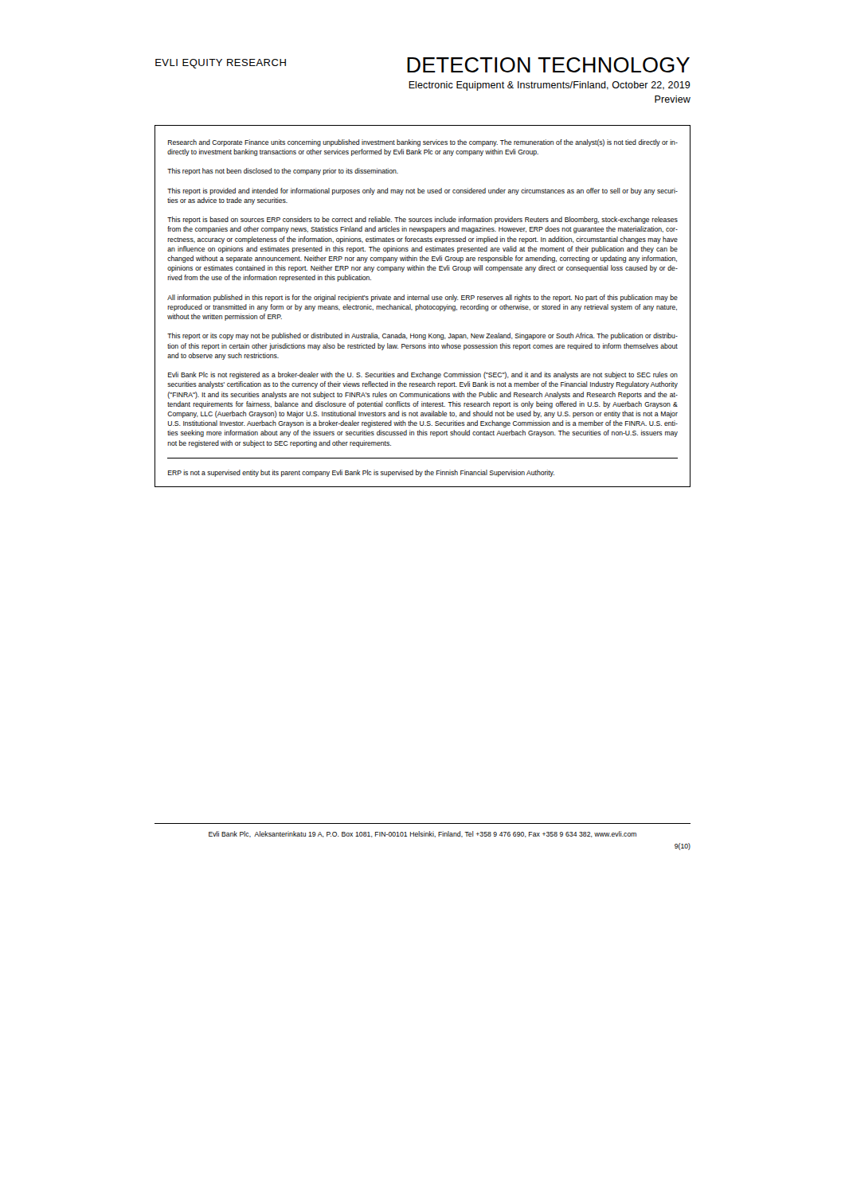EVLI EQUITY RESEARCH
DETECTION TECHNOLOGY
Electronic Equipment & Instruments/Finland, October 22, 2019
Preview
Research and Corporate Finance units concerning unpublished investment banking services to the company. The remuneration of the analyst(s) is not tied directly or indirectly to investment banking transactions or other services performed by Evli Bank Plc or any company within Evli Group.
This report has not been disclosed to the company prior to its dissemination.
This report is provided and intended for informational purposes only and may not be used or considered under any circumstances as an offer to sell or buy any securities or as advice to trade any securities.
This report is based on sources ERP considers to be correct and reliable. The sources include information providers Reuters and Bloomberg, stock-exchange releases from the companies and other company news, Statistics Finland and articles in newspapers and magazines. However, ERP does not guarantee the materialization, correctness, accuracy or completeness of the information, opinions, estimates or forecasts expressed or implied in the report. In addition, circumstantial changes may have an influence on opinions and estimates presented in this report. The opinions and estimates presented are valid at the moment of their publication and they can be changed without a separate announcement. Neither ERP nor any company within the Evli Group are responsible for amending, correcting or updating any information, opinions or estimates contained in this report. Neither ERP nor any company within the Evli Group will compensate any direct or consequential loss caused by or derived from the use of the information represented in this publication.
All information published in this report is for the original recipient's private and internal use only. ERP reserves all rights to the report. No part of this publication may be reproduced or transmitted in any form or by any means, electronic, mechanical, photocopying, recording or otherwise, or stored in any retrieval system of any nature, without the written permission of ERP.
This report or its copy may not be published or distributed in Australia, Canada, Hong Kong, Japan, New Zealand, Singapore or South Africa. The publication or distribution of this report in certain other jurisdictions may also be restricted by law. Persons into whose possession this report comes are required to inform themselves about and to observe any such restrictions.
Evli Bank Plc is not registered as a broker-dealer with the U. S. Securities and Exchange Commission ("SEC"), and it and its analysts are not subject to SEC rules on securities analysts' certification as to the currency of their views reflected in the research report. Evli Bank is not a member of the Financial Industry Regulatory Authority ("FINRA"). It and its securities analysts are not subject to FINRA's rules on Communications with the Public and Research Analysts and Research Reports and the attendant requirements for fairness, balance and disclosure of potential conflicts of interest. This research report is only being offered in U.S. by Auerbach Grayson & Company, LLC (Auerbach Grayson) to Major U.S. Institutional Investors and is not available to, and should not be used by, any U.S. person or entity that is not a Major U.S. Institutional Investor. Auerbach Grayson is a broker-dealer registered with the U.S. Securities and Exchange Commission and is a member of the FINRA. U.S. entities seeking more information about any of the issuers or securities discussed in this report should contact Auerbach Grayson. The securities of non-U.S. issuers may not be registered with or subject to SEC reporting and other requirements.
ERP is not a supervised entity but its parent company Evli Bank Plc is supervised by the Finnish Financial Supervision Authority.
Evli Bank Plc, Aleksanterinkatu 19 A, P.O. Box 1081, FIN-00101 Helsinki, Finland, Tel +358 9 476 690, Fax +358 9 634 382, www.evli.com
9(10)